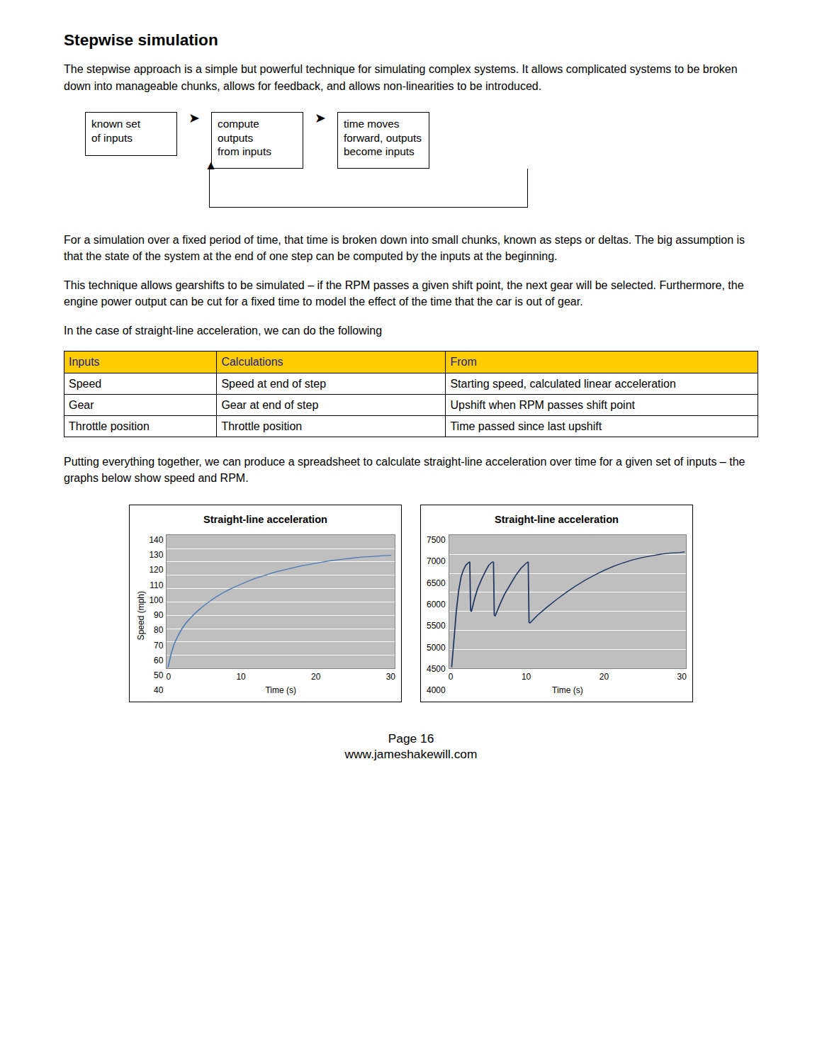Stepwise simulation
The stepwise approach is a simple but powerful technique for simulating complex systems. It allows complicated systems to be broken down into manageable chunks, allows for feedback, and allows non-linearities to be introduced.
| known set of inputs | ➤ | compute outputs from inputs | ➤ | time moves forward, outputs become inputs |
▲
For a simulation over a fixed period of time, that time is broken down into small chunks, known as steps or deltas. The big assumption is that the state of the system at the end of one step can be computed by the inputs at the beginning.
This technique allows gearshifts to be simulated – if the RPM passes a given shift point, the next gear will be selected. Furthermore, the engine power output can be cut for a fixed time to model the effect of the time that the car is out of gear.
In the case of straight-line acceleration, we can do the following
| Inputs | Calculations | From |
| --- | --- | --- |
| Speed | Speed at end of step | Starting speed, calculated linear acceleration |
| Gear | Gear at end of step | Upshift when RPM passes shift point |
| Throttle position | Throttle position | Time passed since last upshift |
Putting everything together, we can produce a spreadsheet to calculate straight-line acceleration over time for a given set of inputs – the graphs below show speed and RPM.
Straight-line acceleration
Speed (mph)
140 130 120 110 100 90 80 70 60 50 40
0102030
Time (s)
Straight-line acceleration
7500 7000 6500 6000 5500 5000 4500 4000
0102030
Time (s)
Page 16
www.jameshakewill.com